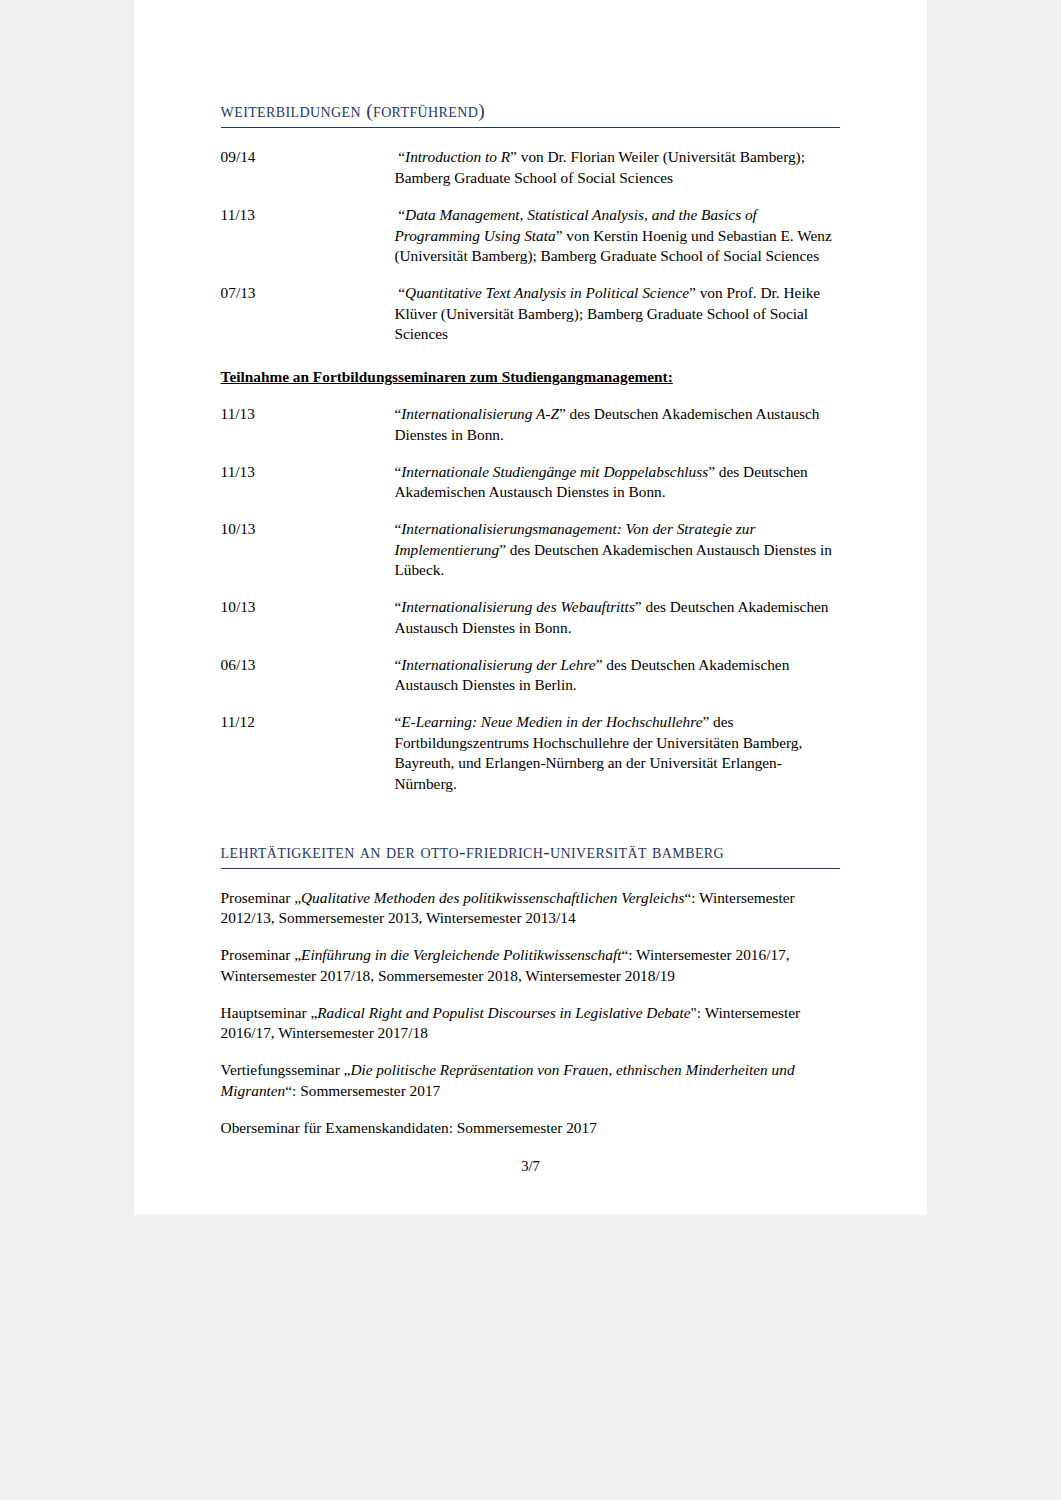Weiterbildungen (Fortführend)
| 09/14 | “ Introduction to R ” von Dr. Florian Weiler (Universität Bamberg); Bamberg Graduate School of Social Sciences |
| 11/13 | “ Data Management, Statistical Analysis, and the Basics of Programming Using Stata ” von Kerstin Hoenig und Sebastian E. Wenz (Universität Bamberg); Bamberg Graduate School of Social Sciences |
| 07/13 | “ Quantitative Text Analysis in Political Science ” von Prof. Dr. Heike Klüver (Universität Bamberg); Bamberg Graduate School of Social Sciences |
Teilnahme an Fortbildungsseminaren zum Studiengangmanagement:
| 11/13 | “ Internationalisierung A-Z ” des Deutschen Akademischen Austausch Dienstes in Bonn. |
| 11/13 | “ Internationale Studiengänge mit Doppelabschluss ” des Deutschen Akademischen Austausch Dienstes in Bonn. |
| 10/13 | “ Internationalisierungsmanagement: Von der Strategie zur Implementierung ” des Deutschen Akademischen Austausch Dienstes in Lübeck. |
| 10/13 | “ Internationalisierung des Webauftritts ” des Deutschen Akademischen Austausch Dienstes in Bonn. |
| 06/13 | “ Internationalisierung der Lehre ” des Deutschen Akademischen Austausch Dienstes in Berlin. |
| 11/12 | “ E-Learning: Neue Medien in der Hochschullehre ” des Fortbildungszentrums Hochschullehre der Universitäten Bamberg, Bayreuth, und Erlangen-Nürnberg an der Universität Erlangen-Nürnberg. |
Lehrtätigkeiten an der Otto-Friedrich-Universität Bamberg
Proseminar „Qualitative Methoden des politikwissenschaftlichen Vergleichs“: Wintersemester 2012/13, Sommersemester 2013, Wintersemester 2013/14
Proseminar „Einführung in die Vergleichende Politikwissenschaft“: Wintersemester 2016/17, Wintersemester 2017/18, Sommersemester 2018, Wintersemester 2018/19
Hauptseminar „Radical Right and Populist Discourses in Legislative Debate": Wintersemester 2016/17, Wintersemester 2017/18
Vertiefungsseminar „Die politische Repräsentation von Frauen, ethnischen Minderheiten und Migranten“: Sommersemester 2017
Oberseminar für Examenskandidaten: Sommersemester 2017
3/7